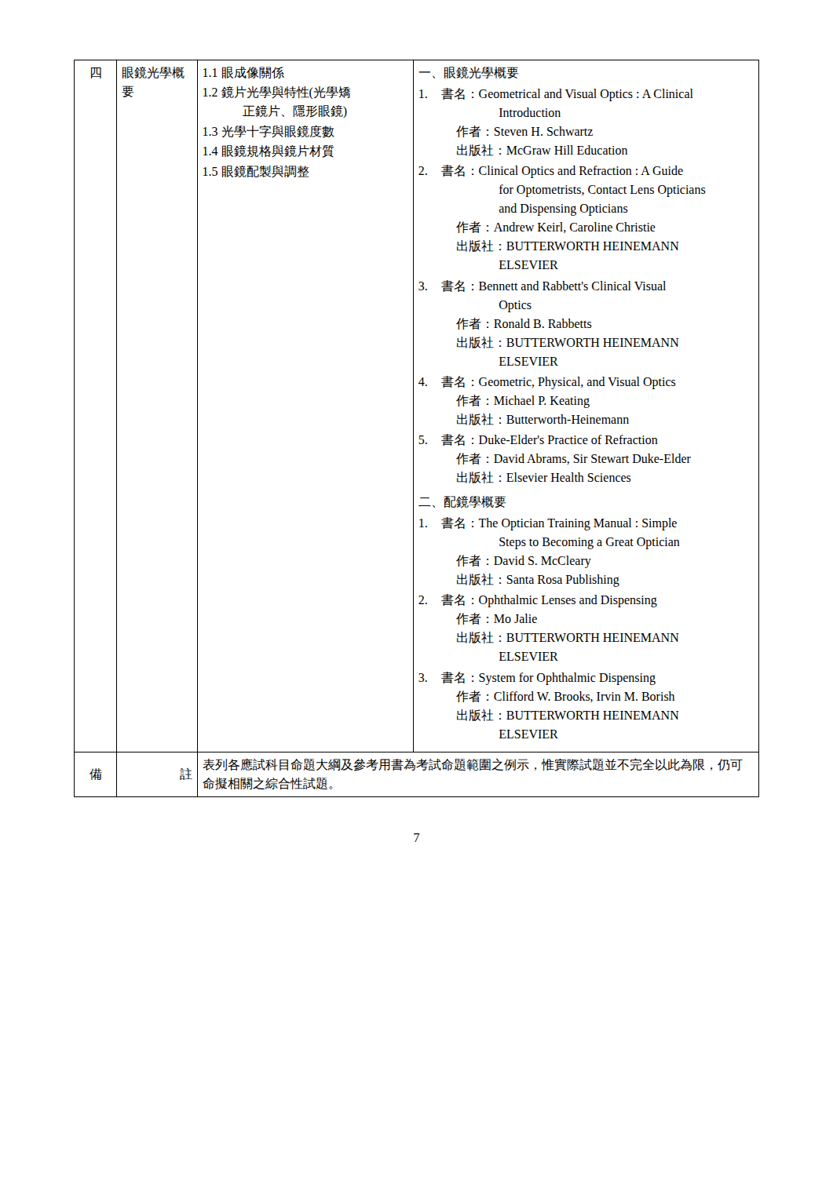| 四 | 眼鏡光學概要 | 1.1 眼成像關係 1.2 鏡片光學與特性(光學矯 正鏡片、隱形眼鏡) 1.3 光學十字與眼鏡度數 1.4 眼鏡規格與鏡片材質 1.5 眼鏡配製與調整 | 一、眼鏡光學概要 書名：Geometrical and Visual Optics : A Clinical Introduction 作者：Steven H. Schwartz 出版社：McGraw Hill Education 書名：Clinical Optics and Refraction : A Guide for Optometrists, Contact Lens Opticians and Dispensing Opticians 作者：Andrew Keirl, Caroline Christie 出版社：BUTTERWORTH HEINEMANN ELSEVIER 書名：Bennett and Rabbett's Clinical Visual Optics 作者：Ronald B. Rabbetts 出版社：BUTTERWORTH HEINEMANN ELSEVIER 書名：Geometric, Physical, and Visual Optics 作者：Michael P. Keating 出版社：Butterworth-Heinemann 書名：Duke-Elder's Practice of Refraction 作者：David Abrams, Sir Stewart Duke-Elder 出版社：Elsevier Health Sciences 二、配鏡學概要 書名：The Optician Training Manual : Simple Steps to Becoming a Great Optician 作者：David S. McCleary 出版社：Santa Rosa Publishing 書名：Ophthalmic Lenses and Dispensing 作者：Mo Jalie 出版社：BUTTERWORTH HEINEMANN ELSEVIER 書名：System for Ophthalmic Dispensing 作者：Clifford W. Brooks, Irvin M. Borish 出版社：BUTTERWORTH HEINEMANN ELSEVIER |
| 備 | 註 | 表列各應試科目命題大綱及參考用書為考試命題範圍之例示，惟實際試題並不完全以此為限，仍可命擬相關之綜合性試題。 |
7